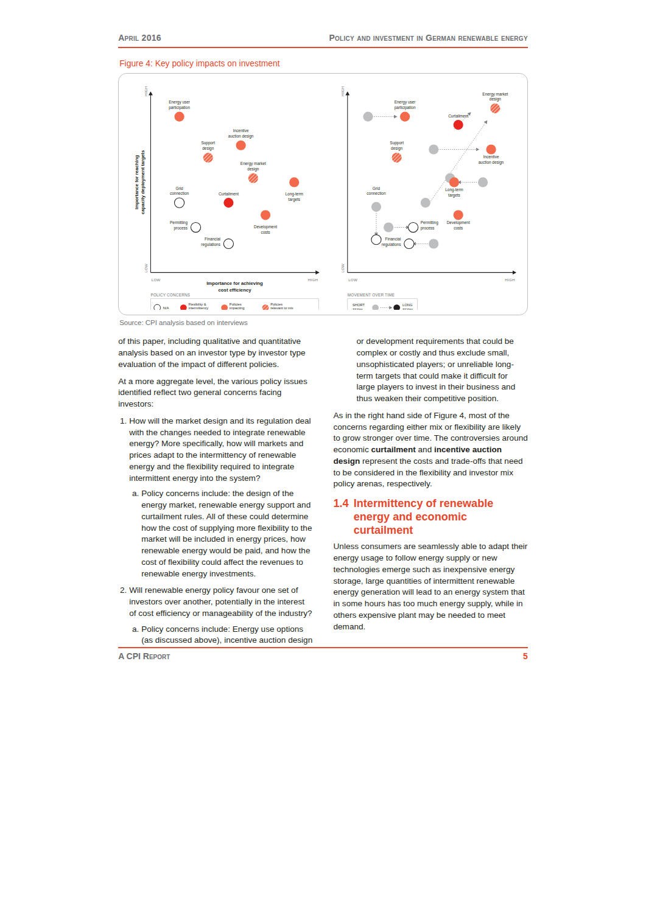April 2016
Policy and investment in German renewable energy
Figure 4: Key policy impacts on investment
HIGH LOW LOW HIGH Importance for reaching capacity deployment targets Importance for achieving cost efficiency Energy user participation Incentive auction design Support design Energy market design Long-term targets Grid connection Curtailment Development costs Permitting process Financial regulations HIGH LOW LOW HIGH Energy market design Curtailment Energy user participation Support design Incentive auction design Long-term targets Grid connection Permitting process Development costs Financial regulations POLICY CONCERNS N/A Flexibility & intermittency concerns Policies impacting investor mix Policies relevant to mix & intermittency MOVEMENT OVER TIME SHORT TERM LONG TERM
Source: CPI analysis based on interviews
of this paper, including qualitative and quantitative analysis based on an investor type by investor type evaluation of the impact of different policies.
At a more aggregate level, the various policy issues identified reflect two general concerns facing investors:
How will the market design and its regulation deal with the changes needed to integrate renewable energy? More specifically, how will markets and prices adapt to the intermittency of renewable energy and the flexibility required to integrate intermittent energy into the system?
Policy concerns include: the design of the energy market, renewable energy support and curtailment rules. All of these could determine how the cost of supplying more flexibility to the market will be included in energy prices, how renewable energy would be paid, and how the cost of flexibility could affect the revenues to renewable energy investments.
Will renewable energy policy favour one set of investors over another, potentially in the interest of cost efficiency or manageability of the industry?
Policy concerns include: Energy use options (as discussed above), incentive auction design or development requirements that could be complex or costly and thus exclude small, unsophisticated players; or unreliable long-term targets that could make it difficult for large players to invest in their business and thus weaken their competitive position.
As in the right hand side of Figure 4, most of the concerns regarding either mix or flexibility are likely to grow stronger over time. The controversies around economic curtailment and incentive auction design represent the costs and trade-offs that need to be considered in the flexibility and investor mix policy arenas, respectively.
1.4 Intermittency of renewable energy and economic curtailment
Unless consumers are seamlessly able to adapt their energy usage to follow energy supply or new technologies emerge such as inexpensive energy storage, large quantities of intermittent renewable energy generation will lead to an energy system that in some hours has too much energy supply, while in others expensive plant may be needed to meet demand.
A CPI Report
5